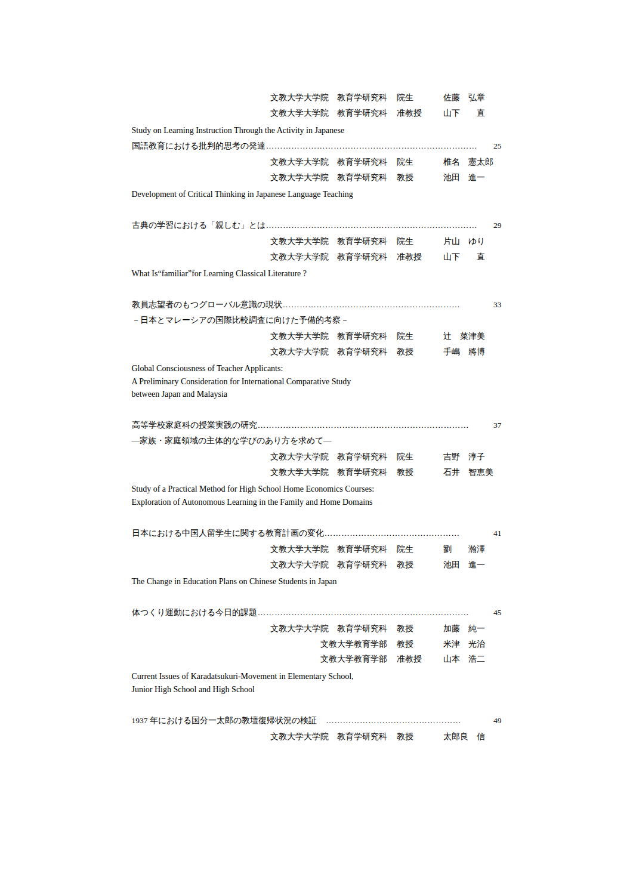文教大学大学院　教育学研究科 院生 佐藤　弘章
文教大学大学院　教育学研究科 准教授 山下　　直
Study on Learning Instruction Through the Activity in Japanese
国語教育における批判的思考の発達 ………………………………………………………………… 25
文教大学大学院　教育学研究科 院生 椎名　憲太郎
文教大学大学院　教育学研究科 教授 池田　進一
Development of Critical Thinking in Japanese Language Teaching
古典の学習における「親しむ」とは ………………………………………………………………… 29
文教大学大学院　教育学研究科 院生 片山　ゆり
文教大学大学院　教育学研究科 准教授 山下　　直
What Is“familiar”for Learning Classical Literature ?
教員志望者のもつグローバル意識の現状 ……………………………………………………… 33
－日本とマレーシアの国際比較調査に向けた予備的考察－
文教大学大学院　教育学研究科 院生 辻　菜津美
文教大学大学院　教育学研究科 教授 手嶋　將博
Global Consciousness of Teacher Applicants:
A Preliminary Consideration for International Comparative Study
between Japan and Malaysia
高等学校家庭科の授業実践の研究 ………………………………………………………………… 37
―家族・家庭領域の主体的な学びのあり方を求めて―
文教大学大学院　教育学研究科 院生 吉野　淳子
文教大学大学院　教育学研究科 教授 石井　智恵美
Study of a Practical Method for High School Home Economics Courses:
Exploration of Autonomous Learning in the Family and Home Domains
日本における中国人留学生に関する教育計画の変化 ………………………………………… 41
文教大学大学院　教育学研究科 院生 劉　　瀚澤
文教大学大学院　教育学研究科 教授 池田　進一
The Change in Education Plans on Chinese Students in Japan
体つくり運動における今日的課題 ………………………………………………………………… 45
文教大学大学院　教育学研究科 教授 加藤　純一
文教大学教育学部 教授 米津　光治
文教大学教育学部 准教授 山本　浩二
Current Issues of Karadatsukuri-Movement in Elementary School,
Junior High School and High School
1937 年における国分一太郎の教壇復帰状況の検証　 ………………………………………… 49
文教大学大学院　教育学研究科 教授 太郎良　信